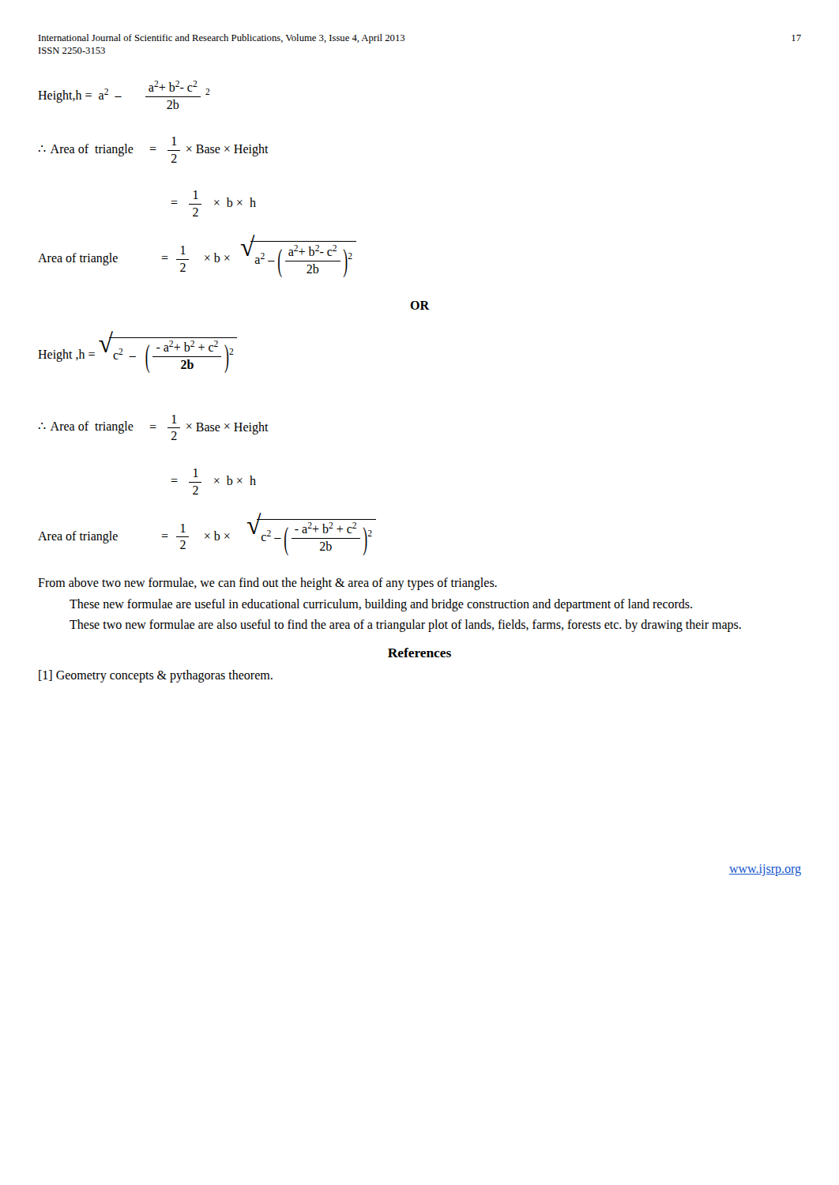International Journal of Scientific and Research Publications, Volume 3, Issue 4, April 2013
ISSN 2250-3153 17
Height,h = a2 – a2+ b2- c2 2b 2
Area of triangle = 1 2 Base Height
= 1 2 b h
Area of triangle = 1 2 b a2 – a2+ b2- c2 2b 2
OR
Height ,h = c2 – - a2+ b2 + c2 2b 2
Area of triangle = 1 2 Base Height
= 1 2 b h
Area of triangle = 1 2 b c2 – - a2+ b2 + c2 2b 2
From above two new formulae, we can find out the height & area of any types of triangles.
These new formulae are useful in educational curriculum, building and bridge construction and department of land records.
These two new formulae are also useful to find the area of a triangular plot of lands, fields, farms, forests etc. by drawing their maps.
References
[1] Geometry concepts & pythagoras theorem.
www.ijsrp.org